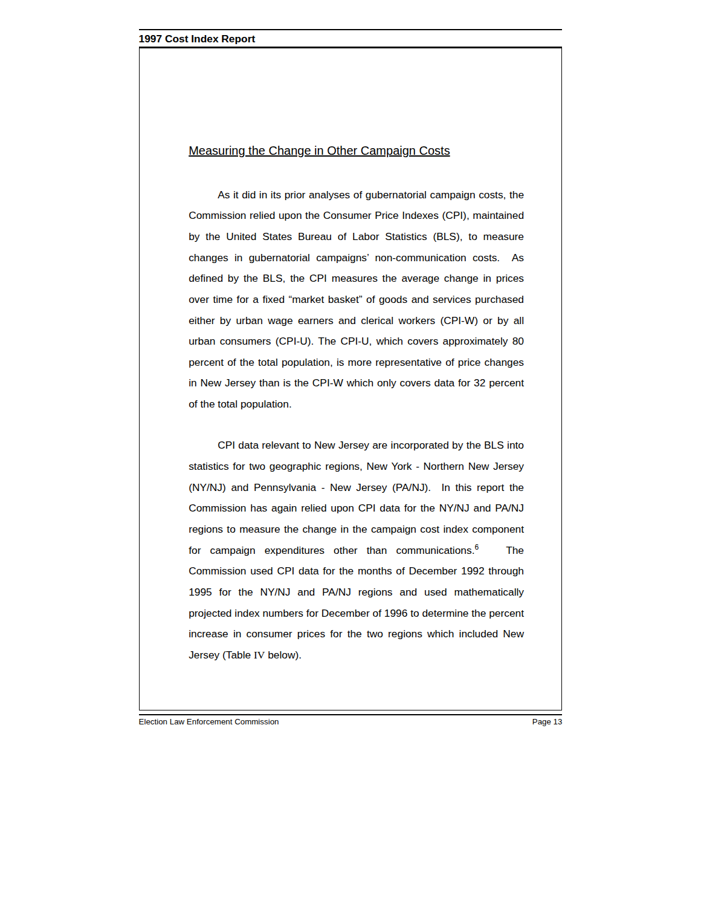1997 Cost Index Report
Measuring the Change in Other Campaign Costs
As it did in its prior analyses of gubernatorial campaign costs, the Commission relied upon the Consumer Price Indexes (CPI), maintained by the United States Bureau of Labor Statistics (BLS), to measure changes in gubernatorial campaigns’ non-communication costs. As defined by the BLS, the CPI measures the average change in prices over time for a fixed “market basket” of goods and services purchased either by urban wage earners and clerical workers (CPI-W) or by all urban consumers (CPI-U). The CPI-U, which covers approximately 80 percent of the total population, is more representative of price changes in New Jersey than is the CPI-W which only covers data for 32 percent of the total population.
CPI data relevant to New Jersey are incorporated by the BLS into statistics for two geographic regions, New York - Northern New Jersey (NY/NJ) and Pennsylvania - New Jersey (PA/NJ). In this report the Commission has again relied upon CPI data for the NY/NJ and PA/NJ regions to measure the change in the campaign cost index component for campaign expenditures other than communications.6 The Commission used CPI data for the months of December 1992 through 1995 for the NY/NJ and PA/NJ regions and used mathematically projected index numbers for December of 1996 to determine the percent increase in consumer prices for the two regions which included New Jersey (Table IV below).
Election Law Enforcement Commission Page 13